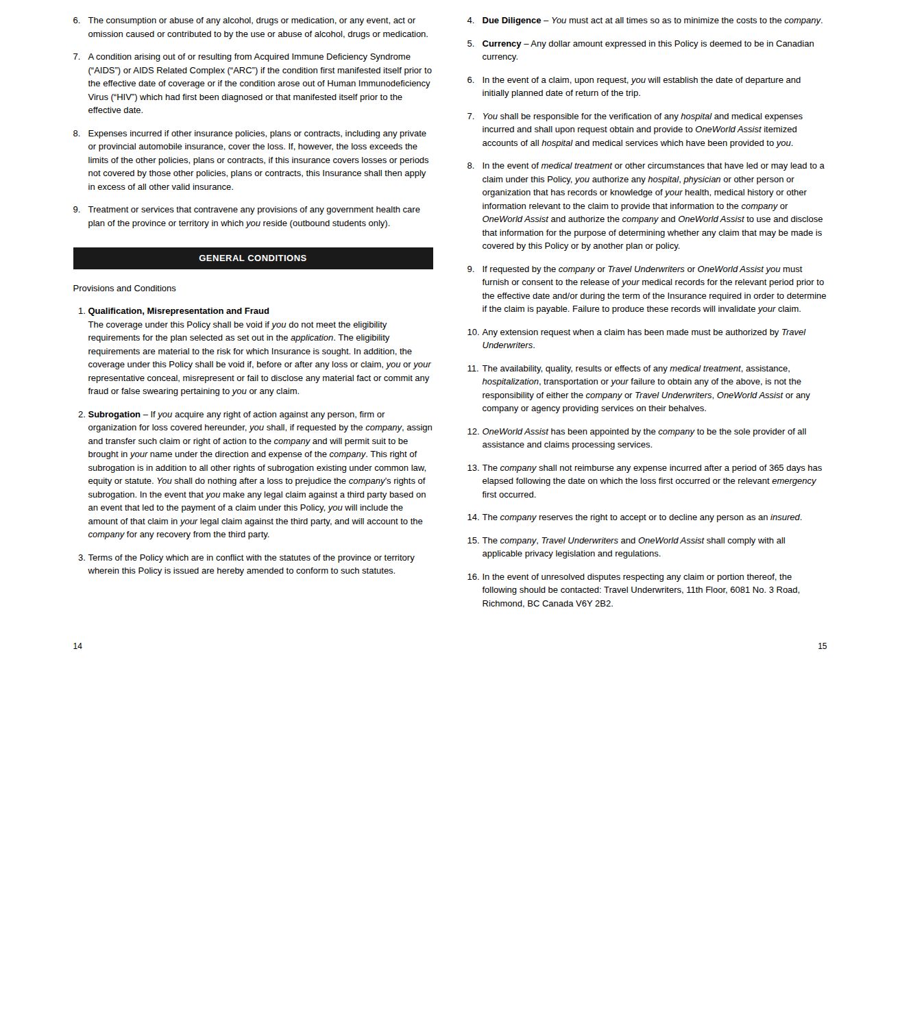The consumption or abuse of any alcohol, drugs or medication, or any event, act or omission caused or contributed to by the use or abuse of alcohol, drugs or medication.
A condition arising out of or resulting from Acquired Immune Deficiency Syndrome (“AIDS”) or AIDS Related Complex (“ARC”) if the condition first manifested itself prior to the effective date of coverage or if the condition arose out of Human Immunodeficiency Virus (“HIV”) which had first been diagnosed or that manifested itself prior to the effective date.
Expenses incurred if other insurance policies, plans or contracts, including any private or provincial automobile insurance, cover the loss. If, however, the loss exceeds the limits of the other policies, plans or contracts, if this insurance covers losses or periods not covered by those other policies, plans or contracts, this Insurance shall then apply in excess of all other valid insurance.
Treatment or services that contravene any provisions of any government health care plan of the province or territory in which you reside (outbound students only).
GENERAL CONDITIONS
Provisions and Conditions
Qualification, Misrepresentation and Fraud
The coverage under this Policy shall be void if you do not meet the eligibility requirements for the plan selected as set out in the application. The eligibility requirements are material to the risk for which Insurance is sought. In addition, the coverage under this Policy shall be void if, before or after any loss or claim, you or your representative conceal, misrepresent or fail to disclose any material fact or commit any fraud or false swearing pertaining to you or any claim.
Subrogation – If you acquire any right of action against any person, firm or organization for loss covered hereunder, you shall, if requested by the company, assign and transfer such claim or right of action to the company and will permit suit to be brought in your name under the direction and expense of the company. This right of subrogation is in addition to all other rights of subrogation existing under common law, equity or statute. You shall do nothing after a loss to prejudice the company’s rights of subrogation. In the event that you make any legal claim against a third party based on an event that led to the payment of a claim under this Policy, you will include the amount of that claim in your legal claim against the third party, and will account to the company for any recovery from the third party.
Terms of the Policy which are in conflict with the statutes of the province or territory wherein this Policy is issued are hereby amended to conform to such statutes.
Due Diligence – You must act at all times so as to minimize the costs to the company.
Currency – Any dollar amount expressed in this Policy is deemed to be in Canadian currency.
In the event of a claim, upon request, you will establish the date of departure and initially planned date of return of the trip.
You shall be responsible for the verification of any hospital and medical expenses incurred and shall upon request obtain and provide to OneWorld Assist itemized accounts of all hospital and medical services which have been provided to you.
In the event of medical treatment or other circumstances that have led or may lead to a claim under this Policy, you authorize any hospital, physician or other person or organization that has records or knowledge of your health, medical history or other information relevant to the claim to provide that information to the company or OneWorld Assist and authorize the company and OneWorld Assist to use and disclose that information for the purpose of determining whether any claim that may be made is covered by this Policy or by another plan or policy.
If requested by the company or Travel Underwriters or OneWorld Assist you must furnish or consent to the release of your medical records for the relevant period prior to the effective date and/or during the term of the Insurance required in order to determine if the claim is payable. Failure to produce these records will invalidate your claim.
Any extension request when a claim has been made must be authorized by Travel Underwriters.
The availability, quality, results or effects of any medical treatment, assistance, hospitalization, transportation or your failure to obtain any of the above, is not the responsibility of either the company or Travel Underwriters, OneWorld Assist or any company or agency providing services on their behalves.
OneWorld Assist has been appointed by the company to be the sole provider of all assistance and claims processing services.
The company shall not reimburse any expense incurred after a period of 365 days has elapsed following the date on which the loss first occurred or the relevant emergency first occurred.
The company reserves the right to accept or to decline any person as an insured.
The company, Travel Underwriters and OneWorld Assist shall comply with all applicable privacy legislation and regulations.
In the event of unresolved disputes respecting any claim or portion thereof, the following should be contacted: Travel Underwriters, 11th Floor, 6081 No. 3 Road, Richmond, BC Canada V6Y 2B2.
14 15